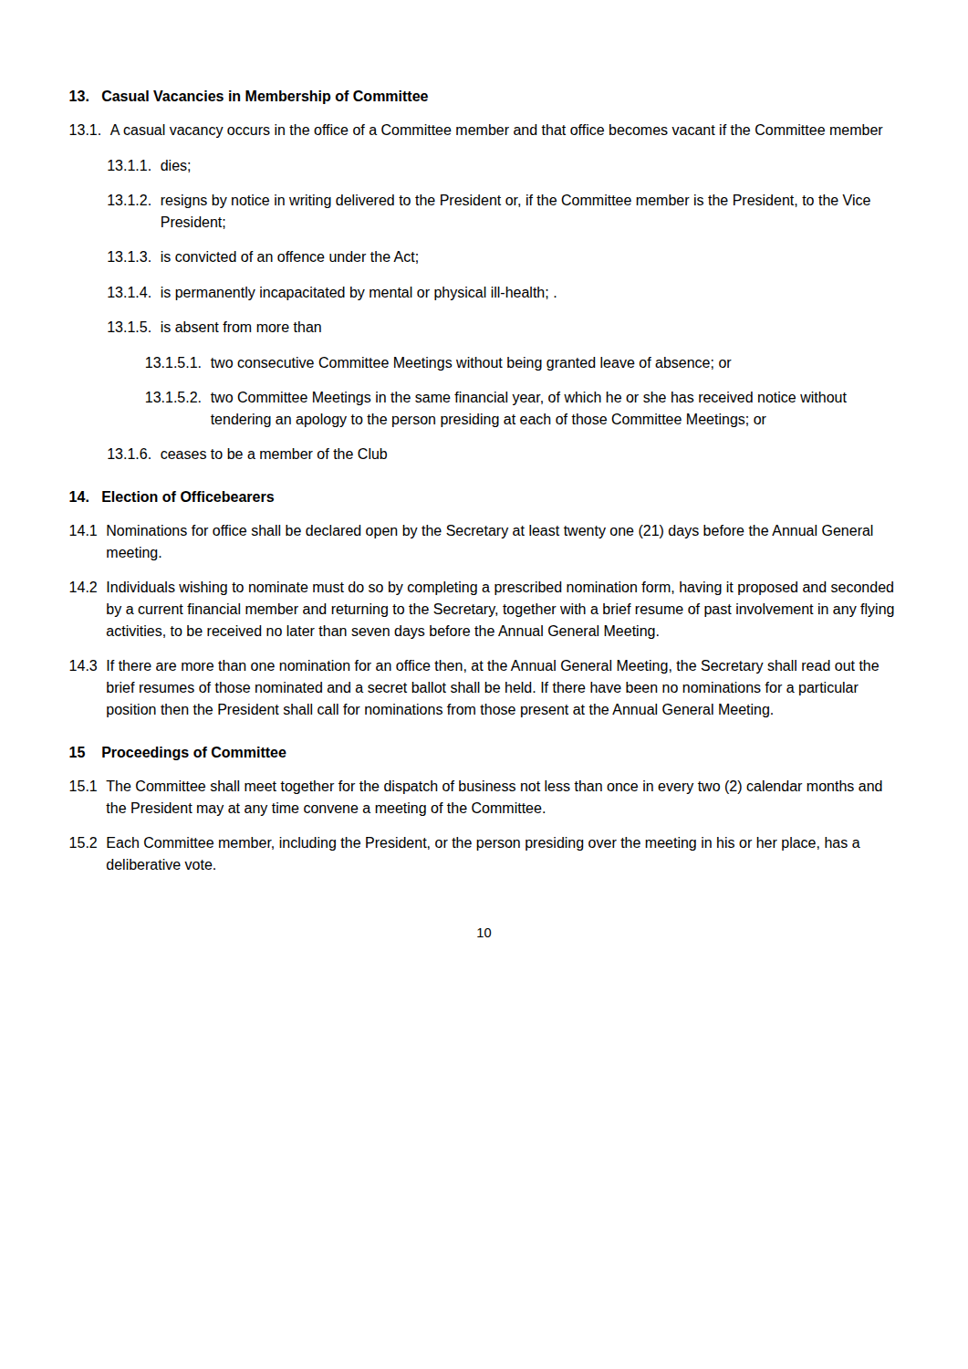13. Casual Vacancies in Membership of Committee
13.1.
A casual vacancy occurs in the office of a Committee member and that office becomes vacant if the Committee member
13.1.1.
dies;
13.1.2.
resigns by notice in writing delivered to the President or, if the Committee member is the President, to the Vice President;
13.1.3.
is convicted of an offence under the Act;
13.1.4.
is permanently incapacitated by mental or physical ill-health; .
13.1.5.
is absent from more than
13.1.5.1.
two consecutive Committee Meetings without being granted leave of absence; or
13.1.5.2.
two Committee Meetings in the same financial year, of which he or she has received notice without tendering an apology to the person presiding at each of those Committee Meetings; or
13.1.6.
ceases to be a member of the Club
14. Election of Officebearers
14.1
Nominations for office shall be declared open by the Secretary at least twenty one (21) days before the Annual General meeting.
14.2
Individuals wishing to nominate must do so by completing a prescribed nomination form, having it proposed and seconded by a current financial member and returning to the Secretary, together with a brief resume of past involvement in any flying activities, to be received no later than seven days before the Annual General Meeting.
14.3
If there are more than one nomination for an office then, at the Annual General Meeting, the Secretary shall read out the brief resumes of those nominated and a secret ballot shall be held. If there have been no nominations for a particular position then the President shall call for nominations from those present at the Annual General Meeting.
15 Proceedings of Committee
15.1
The Committee shall meet together for the dispatch of business not less than once in every two (2) calendar months and the President may at any time convene a meeting of the Committee.
15.2
Each Committee member, including the President, or the person presiding over the meeting in his or her place, has a deliberative vote.
10